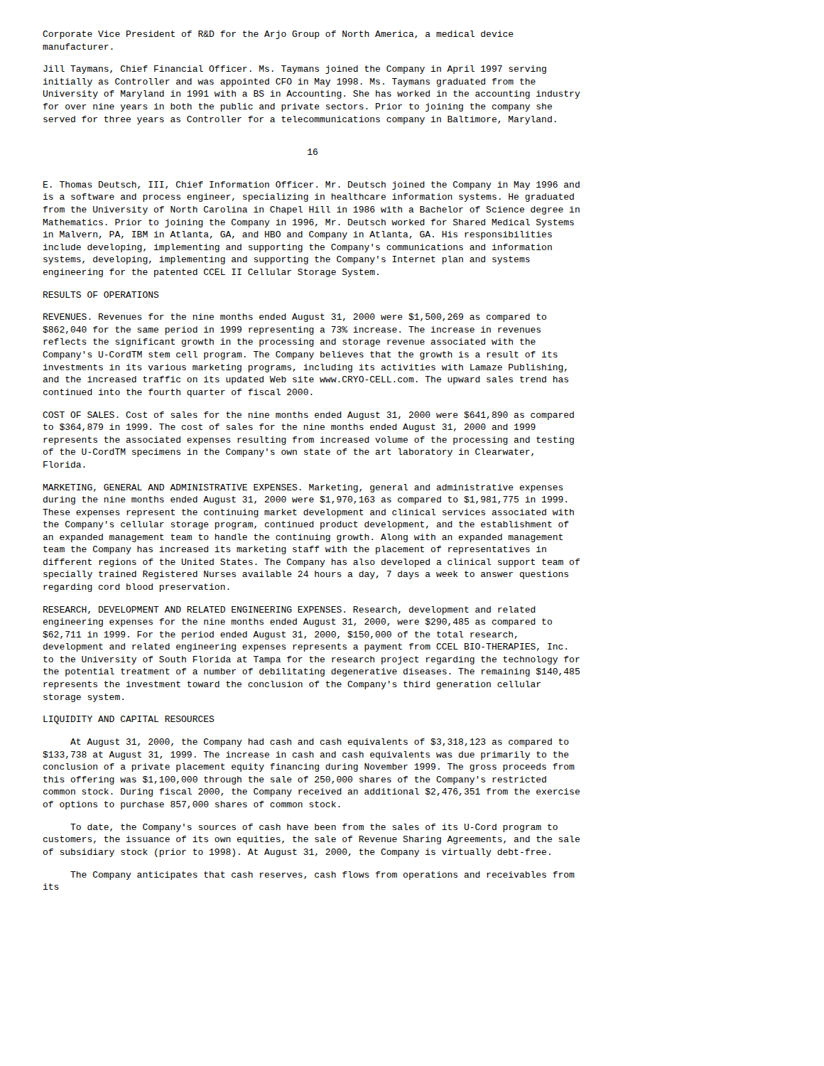Corporate Vice President of R&D for the Arjo Group of North America, a medical device manufacturer.
Jill Taymans, Chief Financial Officer. Ms. Taymans joined the Company in April 1997 serving initially as Controller and was appointed CFO in May 1998. Ms. Taymans graduated from the University of Maryland in 1991 with a BS in Accounting. She has worked in the accounting industry for over nine years in both the public and private sectors. Prior to joining the company she served for three years as Controller for a telecommunications company in Baltimore, Maryland.
16
E. Thomas Deutsch, III, Chief Information Officer. Mr. Deutsch joined the Company in May 1996 and is a software and process engineer, specializing in healthcare information systems. He graduated from the University of North Carolina in Chapel Hill in 1986 with a Bachelor of Science degree in Mathematics. Prior to joining the Company in 1996, Mr. Deutsch worked for Shared Medical Systems in Malvern, PA, IBM in Atlanta, GA, and HBO and Company in Atlanta, GA. His responsibilities include developing, implementing and supporting the Company's communications and information systems, developing, implementing and supporting the Company's Internet plan and systems engineering for the patented CCEL II Cellular Storage System.
Results of Operations
REVENUES. Revenues for the nine months ended August 31, 2000 were $1,500,269 as compared to $862,040 for the same period in 1999 representing a 73% increase. The increase in revenues reflects the significant growth in the processing and storage revenue associated with the Company's U-CordTM stem cell program. The Company believes that the growth is a result of its investments in its various marketing programs, including its activities with Lamaze Publishing, and the increased traffic on its updated Web site www.CRYO-CELL.com. The upward sales trend has continued into the fourth quarter of fiscal 2000.
COST OF SALES. Cost of sales for the nine months ended August 31, 2000 were $641,890 as compared to $364,879 in 1999. The cost of sales for the nine months ended August 31, 2000 and 1999 represents the associated expenses resulting from increased volume of the processing and testing of the U-CordTM specimens in the Company's own state of the art laboratory in Clearwater, Florida.
MARKETING, GENERAL AND ADMINISTRATIVE EXPENSES. Marketing, general and administrative expenses during the nine months ended August 31, 2000 were $1,970,163 as compared to $1,981,775 in 1999. These expenses represent the continuing market development and clinical services associated with the Company's cellular storage program, continued product development, and the establishment of an expanded management team to handle the continuing growth. Along with an expanded management team the Company has increased its marketing staff with the placement of representatives in different regions of the United States. The Company has also developed a clinical support team of specially trained Registered Nurses available 24 hours a day, 7 days a week to answer questions regarding cord blood preservation.
RESEARCH, DEVELOPMENT AND RELATED ENGINEERING EXPENSES. Research, development and related engineering expenses for the nine months ended August 31, 2000, were $290,485 as compared to $62,711 in 1999. For the period ended August 31, 2000, $150,000 of the total research, development and related engineering expenses represents a payment from CCEL BIO-THERAPIES, Inc. to the University of South Florida at Tampa for the research project regarding the technology for the potential treatment of a number of debilitating degenerative diseases. The remaining $140,485 represents the investment toward the conclusion of the Company's third generation cellular storage system.
Liquidity and Capital Resources
At August 31, 2000, the Company had cash and cash equivalents of $3,318,123 as compared to $133,738 at August 31, 1999. The increase in cash and cash equivalents was due primarily to the conclusion of a private placement equity financing during November 1999. The gross proceeds from this offering was $1,100,000 through the sale of 250,000 shares of the Company's restricted common stock. During fiscal 2000, the Company received an additional $2,476,351 from the exercise of options to purchase 857,000 shares of common stock.
To date, the Company's sources of cash have been from the sales of its U-Cord program to customers, the issuance of its own equities, the sale of Revenue Sharing Agreements, and the sale of subsidiary stock (prior to 1998). At August 31, 2000, the Company is virtually debt-free.
The Company anticipates that cash reserves, cash flows from operations and receivables from its